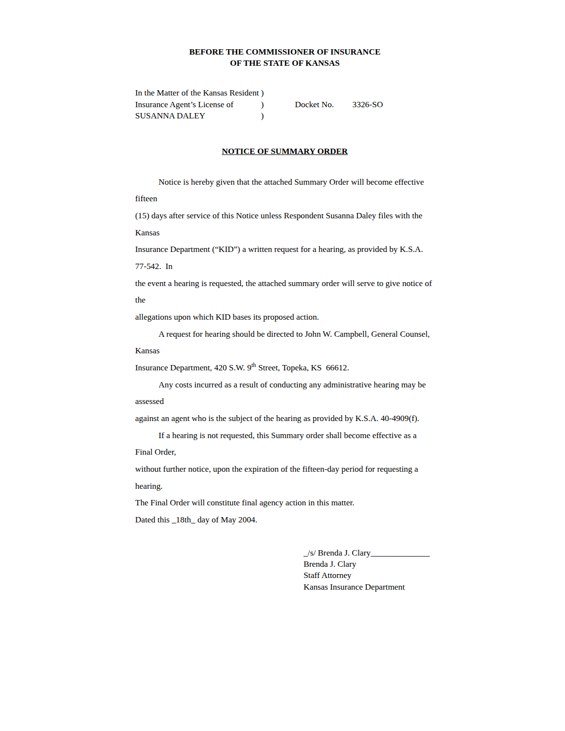BEFORE THE COMMISSIONER OF INSURANCE
OF THE STATE OF KANSAS
| In the Matter of the Kansas Resident | ) | |
| Insurance Agent’s License of | ) | Docket No. 3326-SO |
| SUSANNA DALEY | ) | |
NOTICE OF SUMMARY ORDER
Notice is hereby given that the attached Summary Order will become effective fifteen
(15) days after service of this Notice unless Respondent Susanna Daley files with the Kansas
Insurance Department (“KID”) a written request for a hearing, as provided by K.S.A. 77-542. In
the event a hearing is requested, the attached summary order will serve to give notice of the
allegations upon which KID bases its proposed action.
A request for hearing should be directed to John W. Campbell, General Counsel, Kansas
Insurance Department, 420 S.W. 9th Street, Topeka, KS 66612.
Any costs incurred as a result of conducting any administrative hearing may be assessed
against an agent who is the subject of the hearing as provided by K.S.A. 40-4909(f).
If a hearing is not requested, this Summary order shall become effective as a Final Order,
without further notice, upon the expiration of the fifteen-day period for requesting a hearing.
The Final Order will constitute final agency action in this matter.
Dated this _18th_ day of May 2004.
_/s/ Brenda J. Clary______________
Brenda J. Clary
Staff Attorney
Kansas Insurance Department